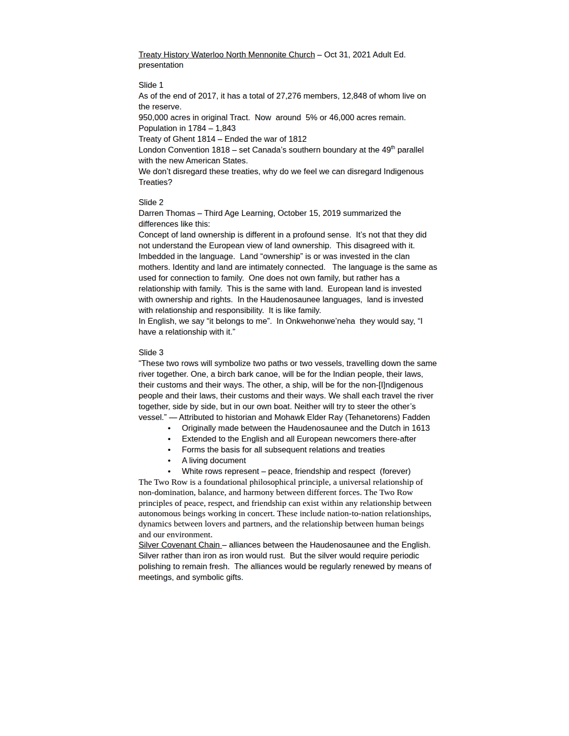Treaty History Waterloo North Mennonite Church – Oct 31, 2021 Adult Ed. presentation
Slide 1
As of the end of 2017, it has a total of 27,276 members, 12,848 of whom live on the reserve.
950,000 acres in original Tract. Now around 5% or 46,000 acres remain.
Population in 1784 – 1,843
Treaty of Ghent 1814 – Ended the war of 1812
London Convention 1818 – set Canada’s southern boundary at the 49th parallel with the new American States.
We don’t disregard these treaties, why do we feel we can disregard Indigenous Treaties?
Slide 2
Darren Thomas – Third Age Learning, October 15, 2019 summarized the differences like this:
Concept of land ownership is different in a profound sense. It’s not that they did not understand the European view of land ownership. This disagreed with it.
Imbedded in the language. Land “ownership” is or was invested in the clan mothers. Identity and land are intimately connected. The language is the same as used for connection to family. One does not own family, but rather has a relationship with family. This is the same with land. European land is invested with ownership and rights. In the Haudenosaunee languages, land is invested with relationship and responsibility. It is like family.
In English, we say “it belongs to me”. In Onkwehonwe’neha they would say, “I have a relationship with it.”
Slide 3
“These two rows will symbolize two paths or two vessels, travelling down the same river together. One, a birch bark canoe, will be for the Indian people, their laws, their customs and their ways. The other, a ship, will be for the non-[I]ndigenous people and their laws, their customs and their ways. We shall each travel the river together, side by side, but in our own boat. Neither will try to steer the other’s vessel.” — Attributed to historian and Mohawk Elder Ray (Tehanetorens) Fadden
Originally made between the Haudenosaunee and the Dutch in 1613
Extended to the English and all European newcomers there-after
Forms the basis for all subsequent relations and treaties
A living document
White rows represent – peace, friendship and respect (forever)
The Two Row is a foundational philosophical principle, a universal relationship of non-domination, balance, and harmony between different forces. The Two Row principles of peace, respect, and friendship can exist within any relationship between autonomous beings working in concert. These include nation-to-nation relationships, dynamics between lovers and partners, and the relationship between human beings and our environment.
Silver Covenant Chain – alliances between the Haudenosaunee and the English. Silver rather than iron as iron would rust. But the silver would require periodic polishing to remain fresh. The alliances would be regularly renewed by means of meetings, and symbolic gifts.